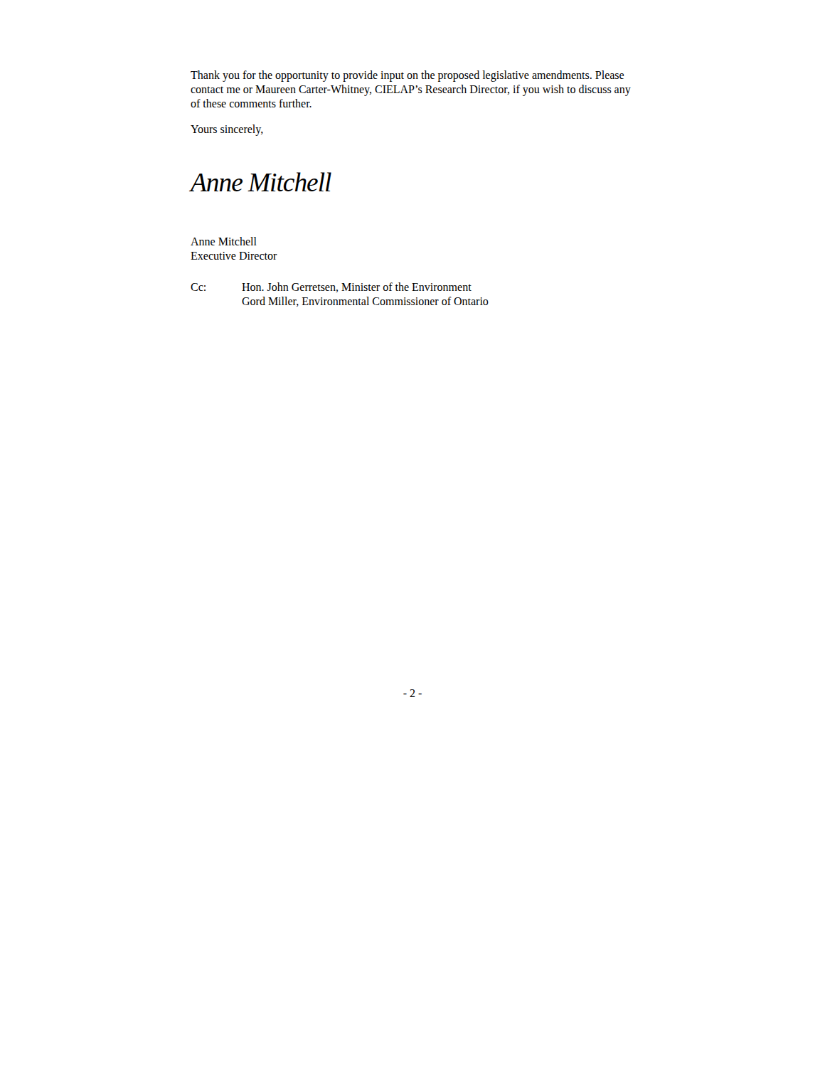Thank you for the opportunity to provide input on the proposed legislative amendments. Please contact me or Maureen Carter-Whitney, CIELAP’s Research Director, if you wish to discuss any of these comments further.
Yours sincerely,
Anne Mitchell
Anne Mitchell
Executive Director
Cc: Hon. John Gerretsen, Minister of the Environment
Gord Miller, Environmental Commissioner of Ontario
- 2 -